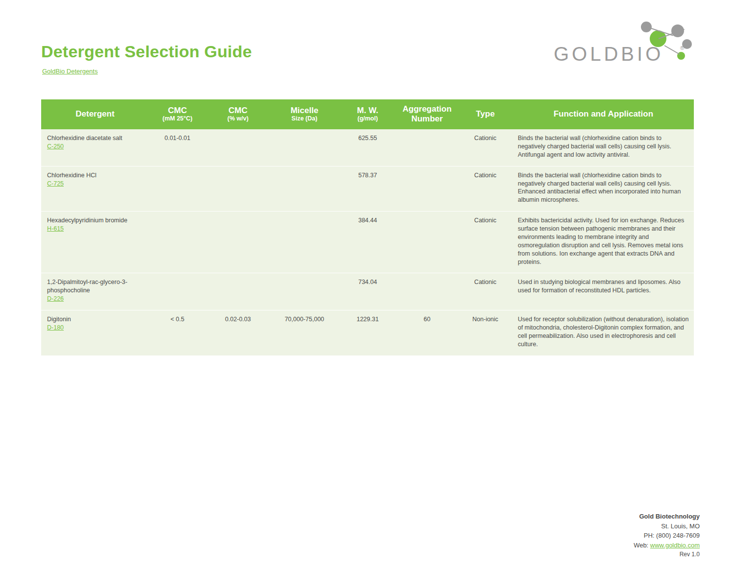Detergent Selection Guide
GoldBio Detergents
GOLDBIO
®
| Detergent | CMC (mM 25°C) | CMC (% w/v) | Micelle Size (Da) | M. W. (g/mol) | Aggregation Number | Type | Function and Application |
| --- | --- | --- | --- | --- | --- | --- | --- |
| Chlorhexidine diacetate salt C-250 | 0.01-0.01 | | | 625.55 | | Cationic | Binds the bacterial wall (chlorhexidine cation binds to negatively charged bacterial wall cells) causing cell lysis. Antifungal agent and low activity antiviral. |
| Chlorhexidine HCl C-725 | | | | 578.37 | | Cationic | Binds the bacterial wall (chlorhexidine cation binds to negatively charged bacterial wall cells) causing cell lysis. Enhanced antibacterial effect when incorporated into human albumin microspheres. |
| Hexadecylpyridinium bromide H-615 | | | | 384.44 | | Cationic | Exhibits bactericidal activity. Used for ion exchange. Reduces surface tension between pathogenic membranes and their environments leading to membrane integrity and osmoregulation disruption and cell lysis. Removes metal ions from solutions. Ion exchange agent that extracts DNA and proteins. |
| 1,2-Dipalmitoyl-rac-glycero-3-phosphocholine D-226 | | | | 734.04 | | Cationic | Used in studying biological membranes and liposomes. Also used for formation of reconstituted HDL particles. |
| Digitonin D-180 | < 0.5 | 0.02-0.03 | 70,000-75,000 | 1229.31 | 60 | Non-ionic | Used for receptor solubilization (without denaturation), isolation of mitochondria, cholesterol-Digitonin complex formation, and cell permeabilization. Also used in electrophoresis and cell culture. |
Gold Biotechnology
St. Louis, MO
PH: (800) 248-7609
Web: www.goldbio.com
Rev 1.0